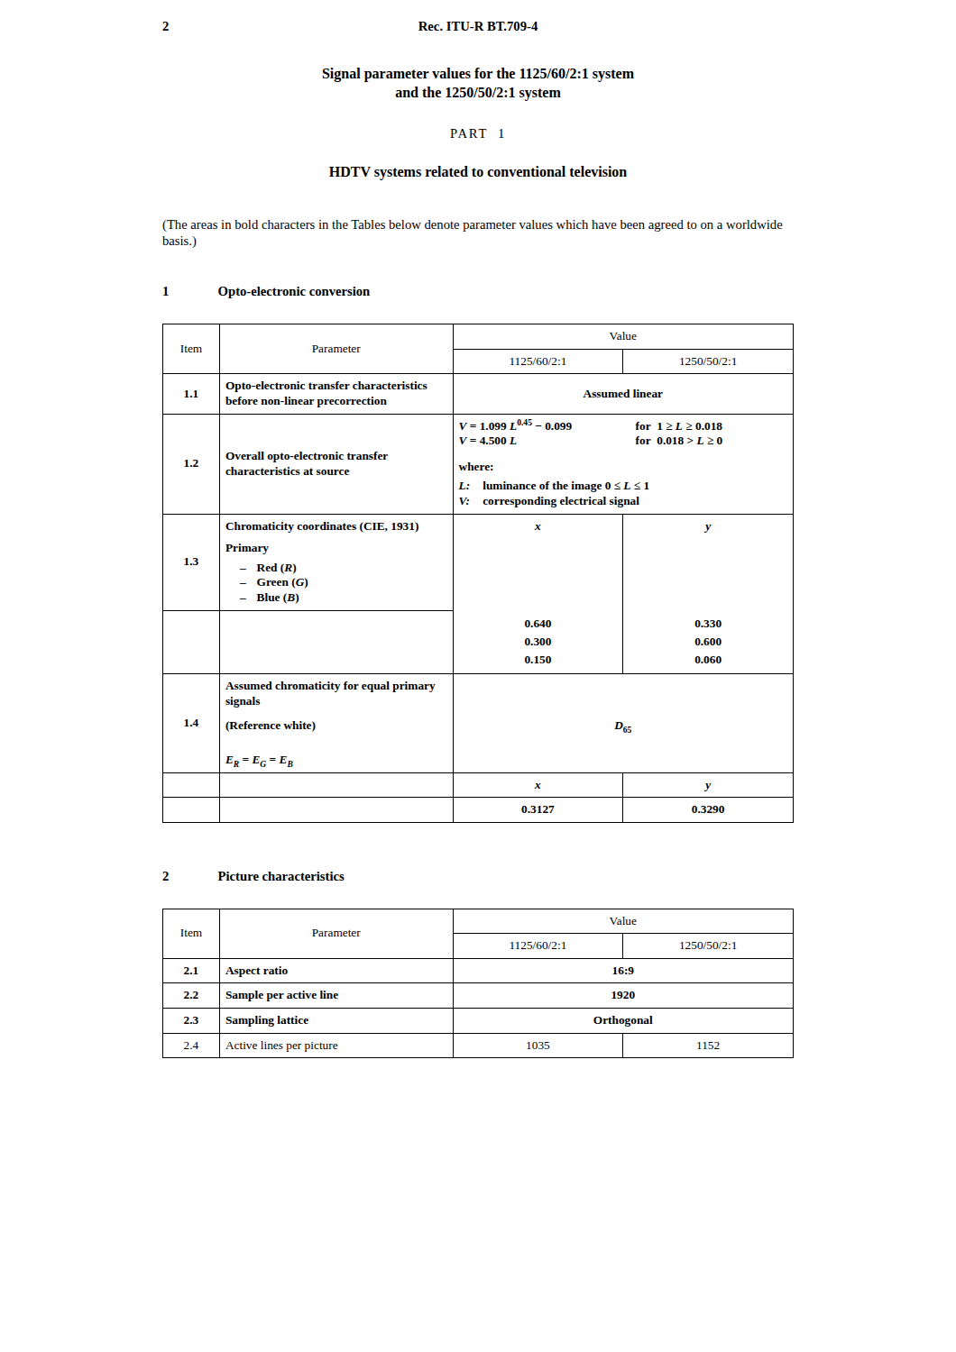2
Rec. ITU-R BT.709-4
Signal parameter values for the 1125/60/2:1 system
and the 1250/50/2:1 system
PART 1
HDTV systems related to conventional television
(The areas in bold characters in the Tables below denote parameter values which have been agreed to on a worldwide basis.)
1 Opto-electronic conversion
| Item | Parameter | Value |
| --- | --- | --- |
| 1125/60/2:1 | 1250/50/2:1 |
| 1.1 | Opto-electronic transfer characteristics before non-linear precorrection | Assumed linear |
| 1.2 | Overall opto-electronic transfer characteristics at source | V = 1.099 L 0.45 − 0.099 for 1 ≥ L ≥ 0.018 V = 4.500 L for 0.018 > L ≥ 0 where: L: luminance of the image 0 ≤ L ≤ 1 V: corresponding electrical signal |
| 1.3 | Chromaticity coordinates (CIE, 1931) Primary Red ( R ) Green ( G ) Blue ( B ) | x | y |
| | | 0.640 0.300 0.150 | 0.330 0.600 0.060 |
| 1.4 | Assumed chromaticity for equal primary signals (Reference white) E R = E G = E B | D 65 |
| | | x | y |
| | | 0.3127 | 0.3290 |
2 Picture characteristics
| Item | Parameter | Value |
| --- | --- | --- |
| 1125/60/2:1 | 1250/50/2:1 |
| 2.1 | Aspect ratio | 16:9 |
| 2.2 | Sample per active line | 1920 |
| 2.3 | Sampling lattice | Orthogonal |
| 2.4 | Active lines per picture | 1035 | 1152 |